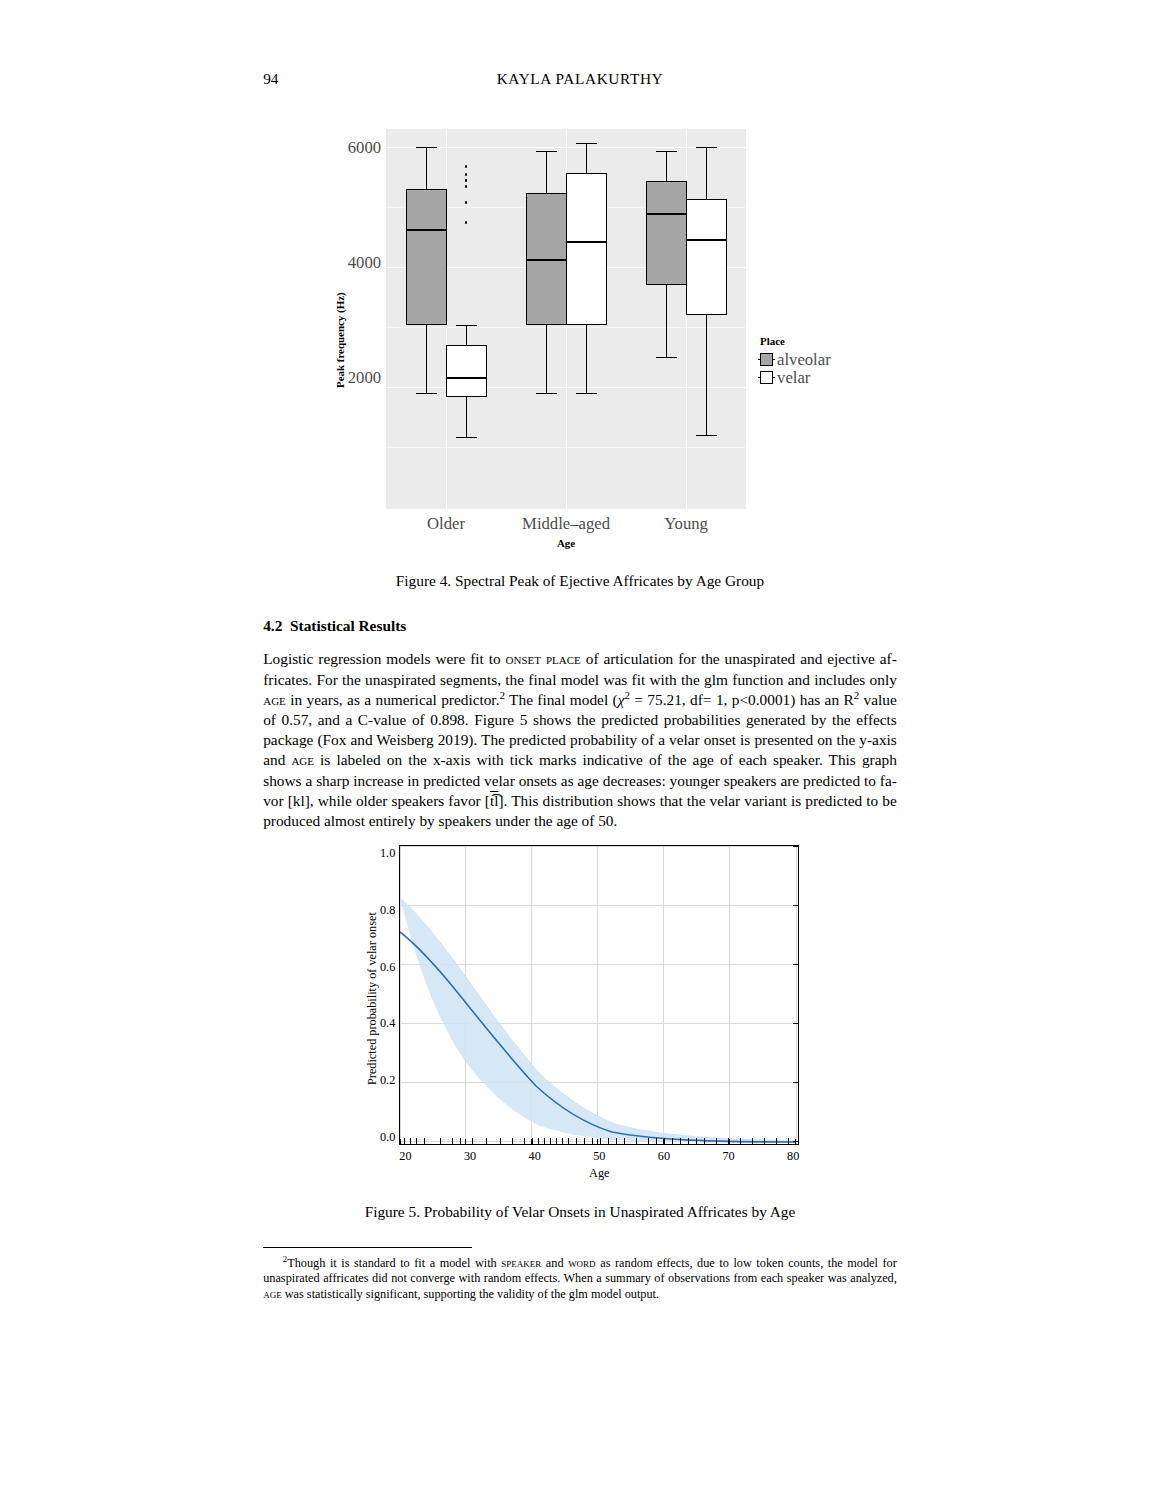94 KAYLA PALAKURTHY
Peak frequency (Hz)
6000 4000 2000
Older Middle–aged Young
Age
Place
alveolar
velar
Figure 4. Spectral Peak of Ejective Affricates by Age Group
4.2 Statistical Results
Logistic regression models were fit to onset place of articulation for the unaspirated and ejective affricates. For the unaspirated segments, the final model was fit with the glm function and includes only age in years, as a numerical predictor.2 The final model (χ2 = 75.21, df= 1, p<0.0001) has an R2 value of 0.57, and a C-value of 0.898. Figure 5 shows the predicted probabilities generated by the effects package (Fox and Weisberg 2019). The predicted probability of a velar onset is presented on the y-axis and age is labeled on the x-axis with tick marks indicative of the age of each speaker. This graph shows a sharp increase in predicted velar onsets as age decreases: younger speakers are predicted to favor [kl], while older speakers favor [t͡l]. This distribution shows that the velar variant is predicted to be produced almost entirely by speakers under the age of 50.
Predicted probability of velar onset
1.0 0.8 0.6 0.4 0.2 0.0
20304050607080
Age
Figure 5. Probability of Velar Onsets in Unaspirated Affricates by Age
2Though it is standard to fit a model with speaker and word as random effects, due to low token counts, the model for unaspirated affricates did not converge with random effects. When a summary of observations from each speaker was analyzed, age was statistically significant, supporting the validity of the glm model output.